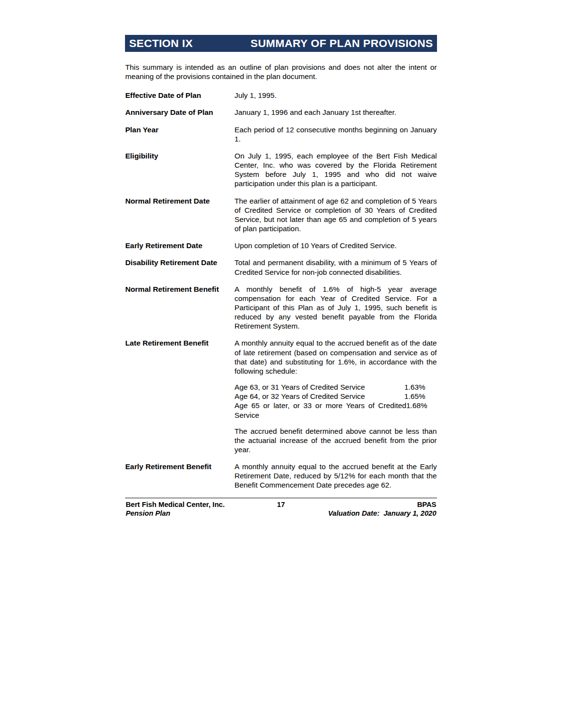SECTION IX
SUMMARY OF PLAN PROVISIONS
This summary is intended as an outline of plan provisions and does not alter the intent or meaning of the provisions contained in the plan document.
| Effective Date of Plan | July 1, 1995. |
| Anniversary Date of Plan | January 1, 1996 and each January 1st thereafter. |
| Plan Year | Each period of 12 consecutive months beginning on January 1. |
| Eligibility | On July 1, 1995, each employee of the Bert Fish Medical Center, Inc. who was covered by the Florida Retirement System before July 1, 1995 and who did not waive participation under this plan is a participant. |
| Normal Retirement Date | The earlier of attainment of age 62 and completion of 5 Years of Credited Service or completion of 30 Years of Credited Service, but not later than age 65 and completion of 5 years of plan participation. |
| Early Retirement Date | Upon completion of 10 Years of Credited Service. |
| Disability Retirement Date | Total and permanent disability, with a minimum of 5 Years of Credited Service for non-job connected disabilities. |
| Normal Retirement Benefit | A monthly benefit of 1.6% of high-5 year average compensation for each Year of Credited Service. For a Participant of this Plan as of July 1, 1995, such benefit is reduced by any vested benefit payable from the Florida Retirement System. |
| Late Retirement Benefit | A monthly annuity equal to the accrued benefit as of the date of late retirement (based on compensation and service as of that date) and substituting for 1.6%, in accordance with the following schedule: Age 63, or 31 Years of Credited Service 1.63% Age 64, or 32 Years of Credited Service 1.65% Age 65 or later, or 33 or more Years of Credited Service 1.68% The accrued benefit determined above cannot be less than the actuarial increase of the accrued benefit from the prior year. |
| Early Retirement Benefit | A monthly annuity equal to the accrued benefit at the Early Retirement Date, reduced by 5/12% for each month that the Benefit Commencement Date precedes age 62. |
| Bert Fish Medical Center, Inc. | 17 | BPAS |
| Pension Plan | | Valuation Date: January 1, 2020 |